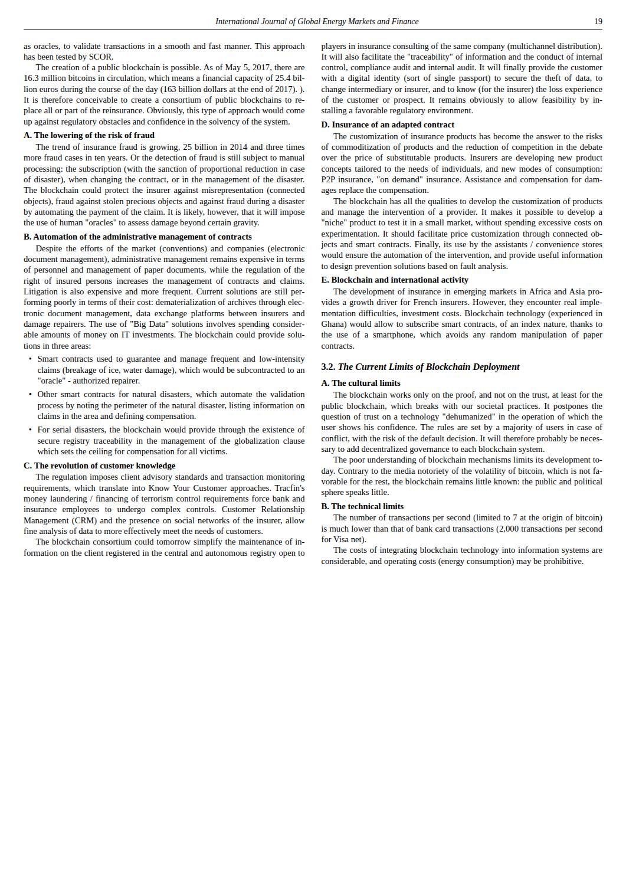International Journal of Global Energy Markets and Finance 19
as oracles, to validate transactions in a smooth and fast manner. This approach has been tested by SCOR.
The creation of a public blockchain is possible. As of May 5, 2017, there are 16.3 million bitcoins in circulation, which means a financial capacity of 25.4 billion euros during the course of the day (163 billion dollars at the end of 2017). ). It is therefore conceivable to create a consortium of public blockchains to replace all or part of the reinsurance. Obviously, this type of approach would come up against regulatory obstacles and confidence in the solvency of the system.
A. The lowering of the risk of fraud
The trend of insurance fraud is growing, 25 billion in 2014 and three times more fraud cases in ten years. Or the detection of fraud is still subject to manual processing: the subscription (with the sanction of proportional reduction in case of disaster), when changing the contract, or in the management of the disaster. The blockchain could protect the insurer against misrepresentation (connected objects), fraud against stolen precious objects and against fraud during a disaster by automating the payment of the claim. It is likely, however, that it will impose the use of human "oracles" to assess damage beyond certain gravity.
B. Automation of the administrative management of contracts
Despite the efforts of the market (conventions) and companies (electronic document management), administrative management remains expensive in terms of personnel and management of paper documents, while the regulation of the right of insured persons increases the management of contracts and claims. Litigation is also expensive and more frequent. Current solutions are still performing poorly in terms of their cost: dematerialization of archives through electronic document management, data exchange platforms between insurers and damage repairers. The use of "Big Data" solutions involves spending considerable amounts of money on IT investments. The blockchain could provide solutions in three areas:
Smart contracts used to guarantee and manage frequent and low-intensity claims (breakage of ice, water damage), which would be subcontracted to an "oracle" - authorized repairer.
Other smart contracts for natural disasters, which automate the validation process by noting the perimeter of the natural disaster, listing information on claims in the area and defining compensation.
For serial disasters, the blockchain would provide through the existence of secure registry traceability in the management of the globalization clause which sets the ceiling for compensation for all victims.
C. The revolution of customer knowledge
The regulation imposes client advisory standards and transaction monitoring requirements, which translate into Know Your Customer approaches. Tracfin's money laundering / financing of terrorism control requirements force bank and insurance employees to undergo complex controls. Customer Relationship Management (CRM) and the presence on social networks of the insurer, allow fine analysis of data to more effectively meet the needs of customers.
The blockchain consortium could tomorrow simplify the maintenance of information on the client registered in the central and autonomous registry open to players in insurance consulting of the same company (multichannel distribution). It will also facilitate the "traceability" of information and the conduct of internal control, compliance audit and internal audit. It will finally provide the customer with a digital identity (sort of single passport) to secure the theft of data, to change intermediary or insurer, and to know (for the insurer) the loss experience of the customer or prospect. It remains obviously to allow feasibility by installing a favorable regulatory environment.
D. Insurance of an adapted contract
The customization of insurance products has become the answer to the risks of commoditization of products and the reduction of competition in the debate over the price of substitutable products. Insurers are developing new product concepts tailored to the needs of individuals, and new modes of consumption: P2P insurance, "on demand" insurance. Assistance and compensation for damages replace the compensation.
The blockchain has all the qualities to develop the customization of products and manage the intervention of a provider. It makes it possible to develop a "niche" product to test it in a small market, without spending excessive costs on experimentation. It should facilitate price customization through connected objects and smart contracts. Finally, its use by the assistants / convenience stores would ensure the automation of the intervention, and provide useful information to design prevention solutions based on fault analysis.
E. Blockchain and international activity
The development of insurance in emerging markets in Africa and Asia provides a growth driver for French insurers. However, they encounter real implementation difficulties, investment costs. Blockchain technology (experienced in Ghana) would allow to subscribe smart contracts, of an index nature, thanks to the use of a smartphone, which avoids any random manipulation of paper contracts.
3.2. The Current Limits of Blockchain Deployment
A. The cultural limits
The blockchain works only on the proof, and not on the trust, at least for the public blockchain, which breaks with our societal practices. It postpones the question of trust on a technology "dehumanized" in the operation of which the user shows his confidence. The rules are set by a majority of users in case of conflict, with the risk of the default decision. It will therefore probably be necessary to add decentralized governance to each blockchain system.
The poor understanding of blockchain mechanisms limits its development today. Contrary to the media notoriety of the volatility of bitcoin, which is not favorable for the rest, the blockchain remains little known: the public and political sphere speaks little.
B. The technical limits
The number of transactions per second (limited to 7 at the origin of bitcoin) is much lower than that of bank card transactions (2,000 transactions per second for Visa net).
The costs of integrating blockchain technology into information systems are considerable, and operating costs (energy consumption) may be prohibitive.